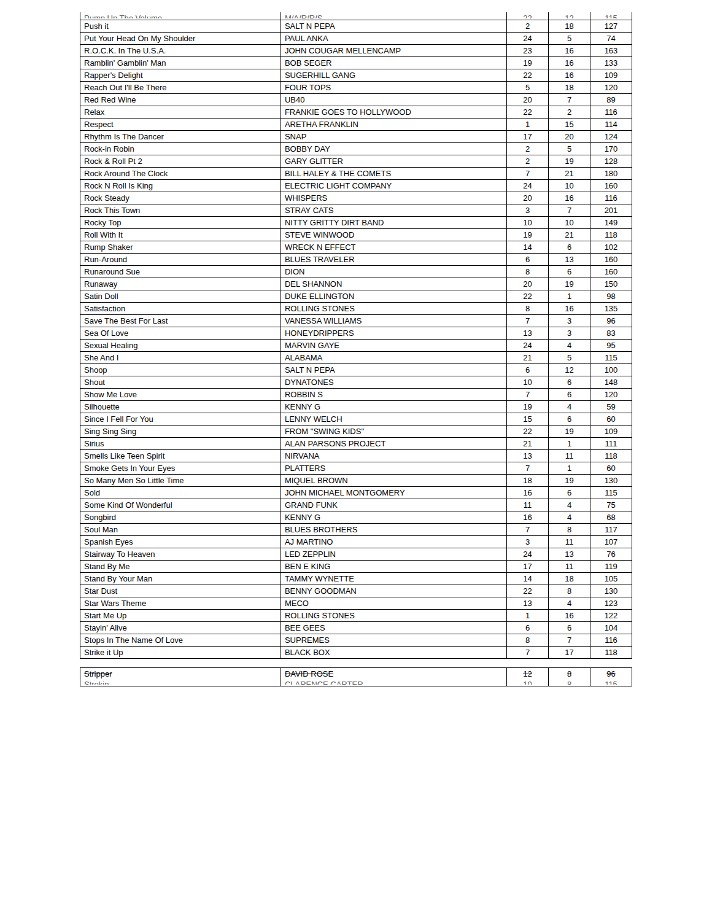| Pump Up The Volume | M/A/R/R/S | 22 | 12 | 115 |
| Push it | SALT N PEPA | 2 | 18 | 127 |
| Put Your Head On My Shoulder | PAUL ANKA | 24 | 5 | 74 |
| R.O.C.K. In The U.S.A. | JOHN COUGAR MELLENCAMP | 23 | 16 | 163 |
| Ramblin' Gamblin' Man | BOB SEGER | 19 | 16 | 133 |
| Rapper's Delight | SUGERHILL GANG | 22 | 16 | 109 |
| Reach Out I'll Be There | FOUR TOPS | 5 | 18 | 120 |
| Red Red Wine | UB40 | 20 | 7 | 89 |
| Relax | FRANKIE GOES TO HOLLYWOOD | 22 | 2 | 116 |
| Respect | ARETHA FRANKLIN | 1 | 15 | 114 |
| Rhythm Is The Dancer | SNAP | 17 | 20 | 124 |
| Rock-in Robin | BOBBY DAY | 2 | 5 | 170 |
| Rock & Roll Pt 2 | GARY GLITTER | 2 | 19 | 128 |
| Rock Around The Clock | BILL HALEY & THE COMETS | 7 | 21 | 180 |
| Rock N Roll Is King | ELECTRIC LIGHT COMPANY | 24 | 10 | 160 |
| Rock Steady | WHISPERS | 20 | 16 | 116 |
| Rock This Town | STRAY CATS | 3 | 7 | 201 |
| Rocky Top | NITTY GRITTY DIRT BAND | 10 | 10 | 149 |
| Roll With It | STEVE WINWOOD | 19 | 21 | 118 |
| Rump Shaker | WRECK N EFFECT | 14 | 6 | 102 |
| Run-Around | BLUES TRAVELER | 6 | 13 | 160 |
| Runaround Sue | DION | 8 | 6 | 160 |
| Runaway | DEL SHANNON | 20 | 19 | 150 |
| Satin Doll | DUKE ELLINGTON | 22 | 1 | 98 |
| Satisfaction | ROLLING STONES | 8 | 16 | 135 |
| Save The Best For Last | VANESSA WILLIAMS | 7 | 3 | 96 |
| Sea Of Love | HONEYDRIPPERS | 13 | 3 | 83 |
| Sexual Healing | MARVIN GAYE | 24 | 4 | 95 |
| She And I | ALABAMA | 21 | 5 | 115 |
| Shoop | SALT N PEPA | 6 | 12 | 100 |
| Shout | DYNATONES | 10 | 6 | 148 |
| Show Me Love | ROBBIN S | 7 | 6 | 120 |
| Silhouette | KENNY G | 19 | 4 | 59 |
| Since I Fell For You | LENNY WELCH | 15 | 6 | 60 |
| Sing Sing Sing | FROM "SWING KIDS" | 22 | 19 | 109 |
| Sirius | ALAN PARSONS PROJECT | 21 | 1 | 111 |
| Smells Like Teen Spirit | NIRVANA | 13 | 11 | 118 |
| Smoke Gets In Your Eyes | PLATTERS | 7 | 1 | 60 |
| So Many Men So Little Time | MIQUEL BROWN | 18 | 19 | 130 |
| Sold | JOHN MICHAEL MONTGOMERY | 16 | 6 | 115 |
| Some Kind Of Wonderful | GRAND FUNK | 11 | 4 | 75 |
| Songbird | KENNY G | 16 | 4 | 68 |
| Soul Man | BLUES BROTHERS | 7 | 8 | 117 |
| Spanish Eyes | AJ MARTINO | 3 | 11 | 107 |
| Stairway To Heaven | LED ZEPPLIN | 24 | 13 | 76 |
| Stand By Me | BEN E KING | 17 | 11 | 119 |
| Stand By Your Man | TAMMY WYNETTE | 14 | 18 | 105 |
| Star Dust | BENNY GOODMAN | 22 | 8 | 130 |
| Star Wars Theme | MECO | 13 | 4 | 123 |
| Start Me Up | ROLLING STONES | 1 | 16 | 122 |
| Stayin' Alive | BEE GEES | 6 | 6 | 104 |
| Stops In The Name Of Love | SUPREMES | 8 | 7 | 116 |
| Strike it Up | BLACK BOX | 7 | 17 | 118 |
| Stripper | DAVID ROSE | 12 | 8 | 96 |
| Strokin | CLARENCE CARTER | 10 | 8 | 115 |